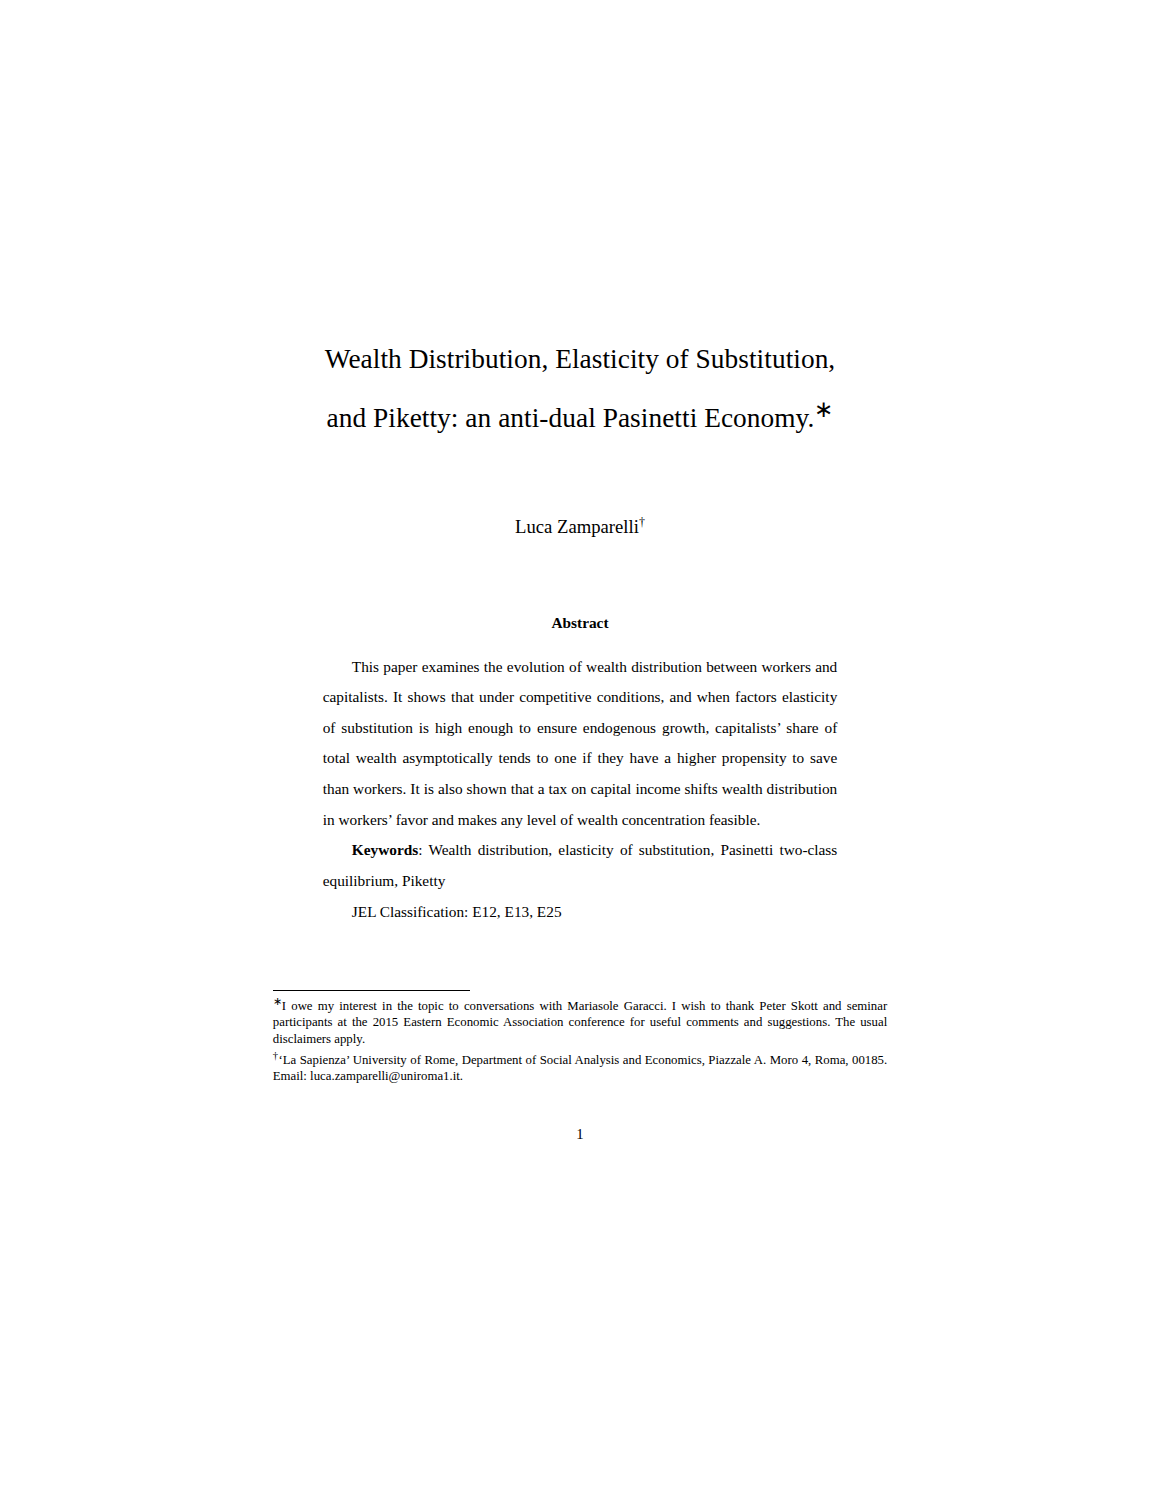Wealth Distribution, Elasticity of Substitution,
and Piketty: an anti-dual Pasinetti Economy.∗
Luca Zamparelli†
Abstract
This paper examines the evolution of wealth distribution between workers and capitalists. It shows that under competitive conditions, and when factors elasticity of substitution is high enough to ensure endogenous growth, capitalists’ share of total wealth asymptotically tends to one if they have a higher propensity to save than workers. It is also shown that a tax on capital income shifts wealth distribution in workers’ favor and makes any level of wealth concentration feasible.
Keywords: Wealth distribution, elasticity of substitution, Pasinetti two-class equilibrium, Piketty
JEL Classification: E12, E13, E25
∗I owe my interest in the topic to conversations with Mariasole Garacci. I wish to thank Peter Skott and seminar participants at the 2015 Eastern Economic Association conference for useful comments and suggestions. The usual disclaimers apply.
†‘La Sapienza’ University of Rome, Department of Social Analysis and Economics, Piazzale A. Moro 4, Roma, 00185. Email: luca.zamparelli@uniroma1.it.
1